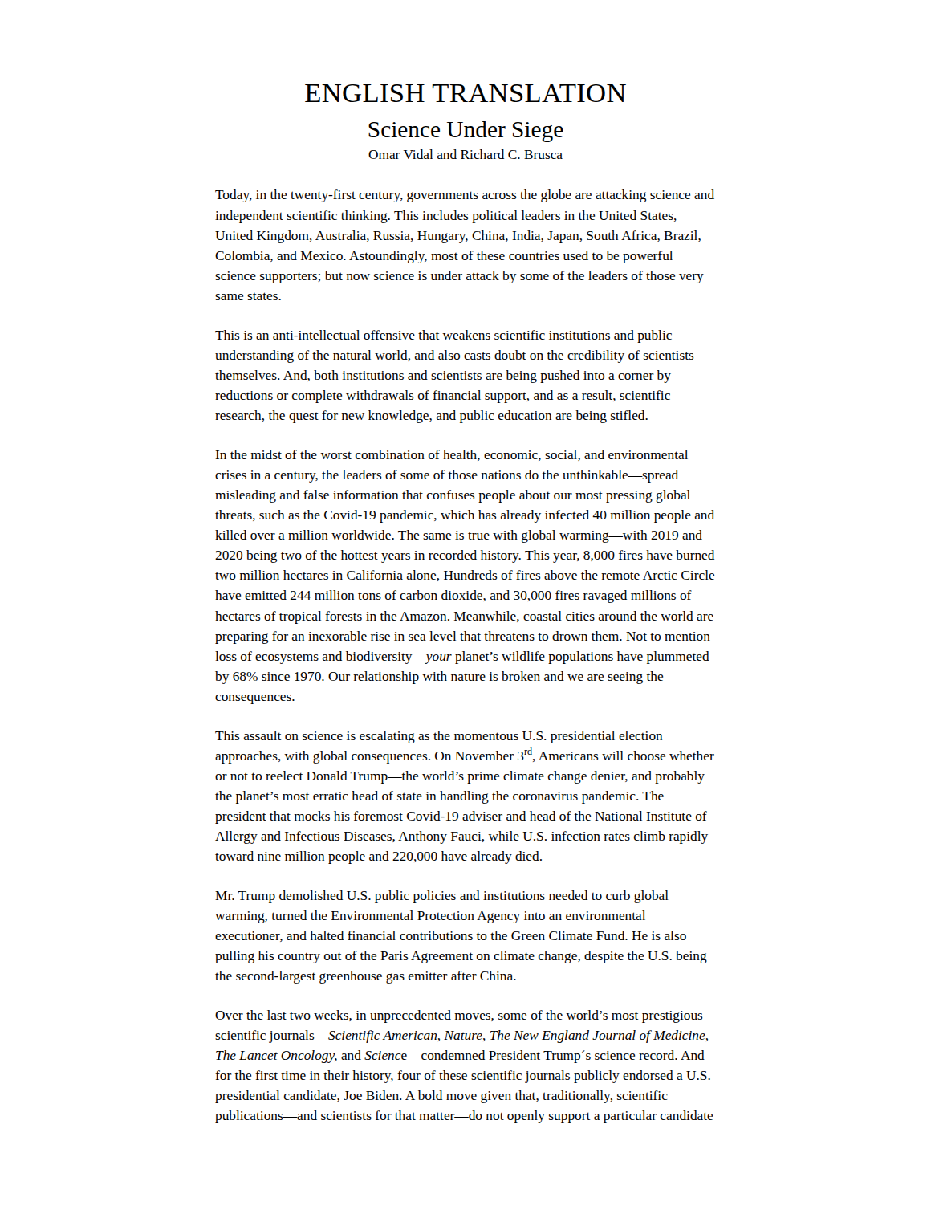ENGLISH TRANSLATION
Science Under Siege
Omar Vidal and Richard C. Brusca
Today, in the twenty-first century, governments across the globe are attacking science and independent scientific thinking. This includes political leaders in the United States, United Kingdom, Australia, Russia, Hungary, China, India, Japan, South Africa, Brazil, Colombia, and Mexico. Astoundingly, most of these countries used to be powerful science supporters; but now science is under attack by some of the leaders of those very same states.
This is an anti-intellectual offensive that weakens scientific institutions and public understanding of the natural world, and also casts doubt on the credibility of scientists themselves. And, both institutions and scientists are being pushed into a corner by reductions or complete withdrawals of financial support, and as a result, scientific research, the quest for new knowledge, and public education are being stifled.
In the midst of the worst combination of health, economic, social, and environmental crises in a century, the leaders of some of those nations do the unthinkable—spread misleading and false information that confuses people about our most pressing global threats, such as the Covid-19 pandemic, which has already infected 40 million people and killed over a million worldwide. The same is true with global warming—with 2019 and 2020 being two of the hottest years in recorded history. This year, 8,000 fires have burned two million hectares in California alone, Hundreds of fires above the remote Arctic Circle have emitted 244 million tons of carbon dioxide, and 30,000 fires ravaged millions of hectares of tropical forests in the Amazon. Meanwhile, coastal cities around the world are preparing for an inexorable rise in sea level that threatens to drown them. Not to mention loss of ecosystems and biodiversity—your planet’s wildlife populations have plummeted by 68% since 1970. Our relationship with nature is broken and we are seeing the consequences.
This assault on science is escalating as the momentous U.S. presidential election approaches, with global consequences. On November 3rd, Americans will choose whether or not to reelect Donald Trump—the world’s prime climate change denier, and probably the planet’s most erratic head of state in handling the coronavirus pandemic. The president that mocks his foremost Covid-19 adviser and head of the National Institute of Allergy and Infectious Diseases, Anthony Fauci, while U.S. infection rates climb rapidly toward nine million people and 220,000 have already died.
Mr. Trump demolished U.S. public policies and institutions needed to curb global warming, turned the Environmental Protection Agency into an environmental executioner, and halted financial contributions to the Green Climate Fund. He is also pulling his country out of the Paris Agreement on climate change, despite the U.S. being the second-largest greenhouse gas emitter after China.
Over the last two weeks, in unprecedented moves, some of the world’s most prestigious scientific journals—Scientific American, Nature, The New England Journal of Medicine, The Lancet Oncology, and Science—condemned President Trump´s science record. And for the first time in their history, four of these scientific journals publicly endorsed a U.S. presidential candidate, Joe Biden. A bold move given that, traditionally, scientific publications—and scientists for that matter—do not openly support a particular candidate